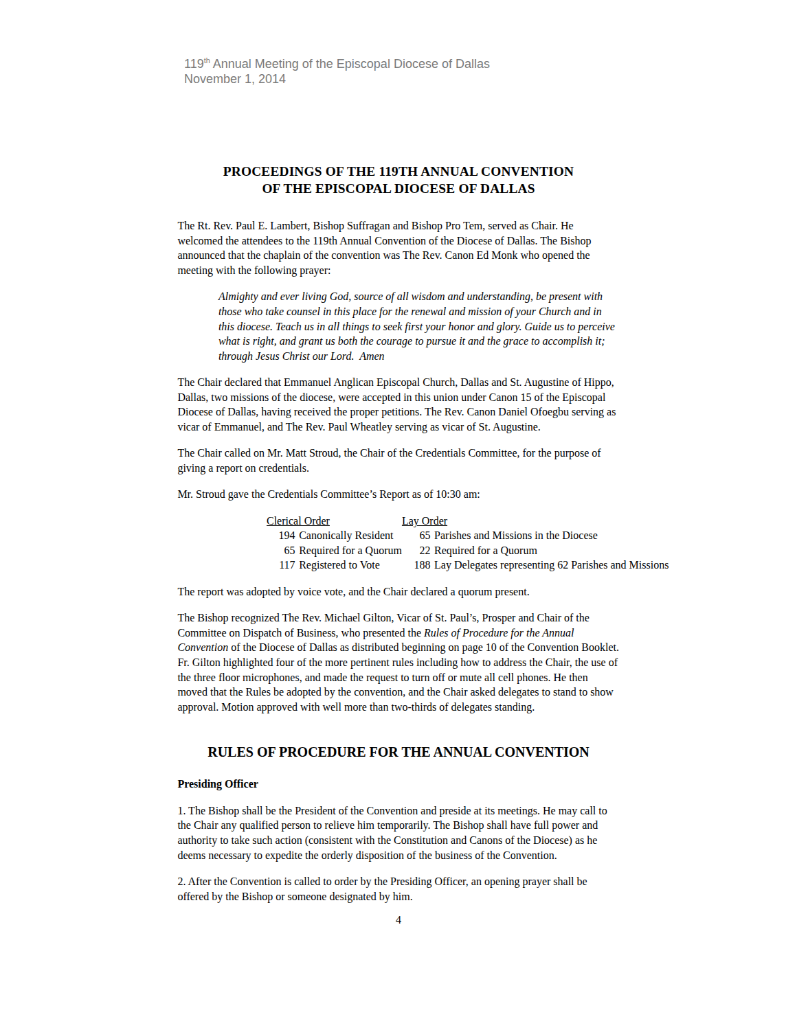119th Annual Meeting of the Episcopal Diocese of Dallas
November 1, 2014
PROCEEDINGS OF THE 119TH ANNUAL CONVENTION
OF THE EPISCOPAL DIOCESE OF DALLAS
The Rt. Rev. Paul E. Lambert, Bishop Suffragan and Bishop Pro Tem, served as Chair. He welcomed the attendees to the 119th Annual Convention of the Diocese of Dallas. The Bishop announced that the chaplain of the convention was The Rev. Canon Ed Monk who opened the meeting with the following prayer:
Almighty and ever living God, source of all wisdom and understanding, be present with
those who take counsel in this place for the renewal and mission of your Church and in
this diocese. Teach us in all things to seek first your honor and glory. Guide us to perceive
what is right, and grant us both the courage to pursue it and the grace to accomplish it;
through Jesus Christ our Lord. Amen
The Chair declared that Emmanuel Anglican Episcopal Church, Dallas and St. Augustine of Hippo, Dallas, two missions of the diocese, were accepted in this union under Canon 15 of the Episcopal Diocese of Dallas, having received the proper petitions. The Rev. Canon Daniel Ofoegbu serving as vicar of Emmanuel, and The Rev. Paul Wheatley serving as vicar of St. Augustine.
The Chair called on Mr. Matt Stroud, the Chair of the Credentials Committee, for the purpose of giving a report on credentials.
Mr. Stroud gave the Credentials Committee’s Report as of 10:30 am:
| Clerical Order | Lay Order |
| 194 Canonically Resident | 65 Parishes and Missions in the Diocese |
| 65 Required for a Quorum | 22 Required for a Quorum |
| 117 Registered to Vote | 188 Lay Delegates representing 62 Parishes and Missions |
The report was adopted by voice vote, and the Chair declared a quorum present.
The Bishop recognized The Rev. Michael Gilton, Vicar of St. Paul’s, Prosper and Chair of the Committee on Dispatch of Business, who presented the Rules of Procedure for the Annual Convention of the Diocese of Dallas as distributed beginning on page 10 of the Convention Booklet. Fr. Gilton highlighted four of the more pertinent rules including how to address the Chair, the use of the three floor microphones, and made the request to turn off or mute all cell phones. He then moved that the Rules be adopted by the convention, and the Chair asked delegates to stand to show approval. Motion approved with well more than two-thirds of delegates standing.
RULES OF PROCEDURE FOR THE ANNUAL CONVENTION
Presiding Officer
1. The Bishop shall be the President of the Convention and preside at its meetings. He may call to the Chair any qualified person to relieve him temporarily. The Bishop shall have full power and authority to take such action (consistent with the Constitution and Canons of the Diocese) as he deems necessary to expedite the orderly disposition of the business of the Convention.
2. After the Convention is called to order by the Presiding Officer, an opening prayer shall be offered by the Bishop or someone designated by him.
4